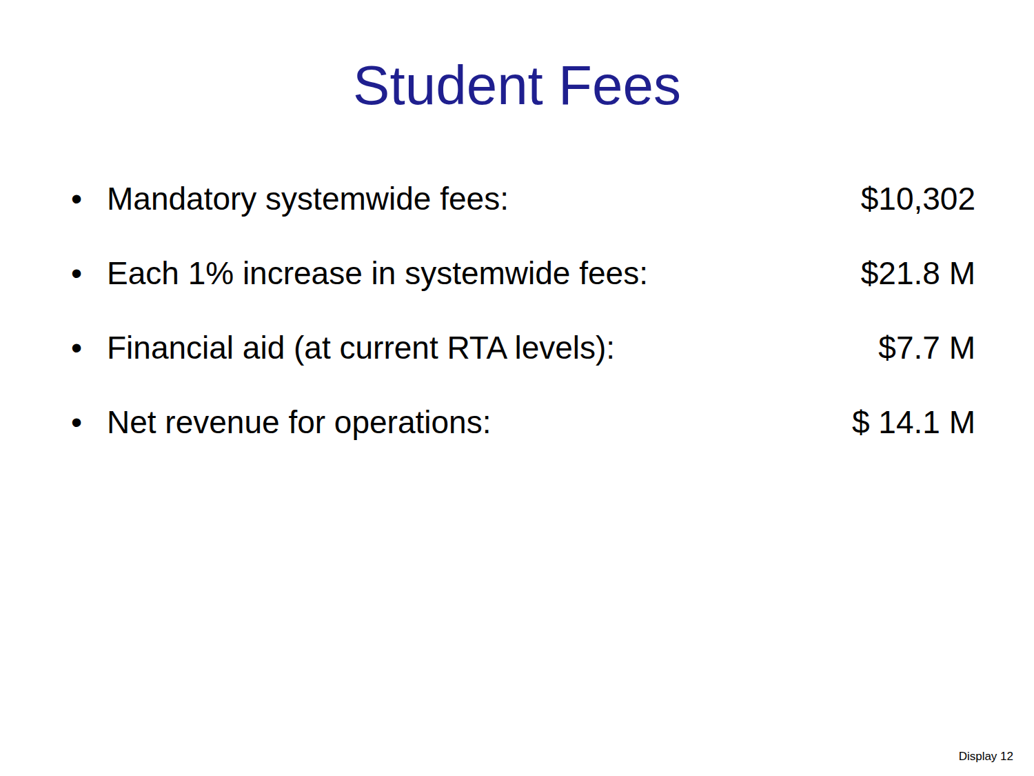Student Fees
Mandatory systemwide fees: $10,302
Each 1% increase in systemwide fees: $21.8 M
Financial aid (at current RTA levels): $7.7 M
Net revenue for operations: $ 14.1 M
Display 12